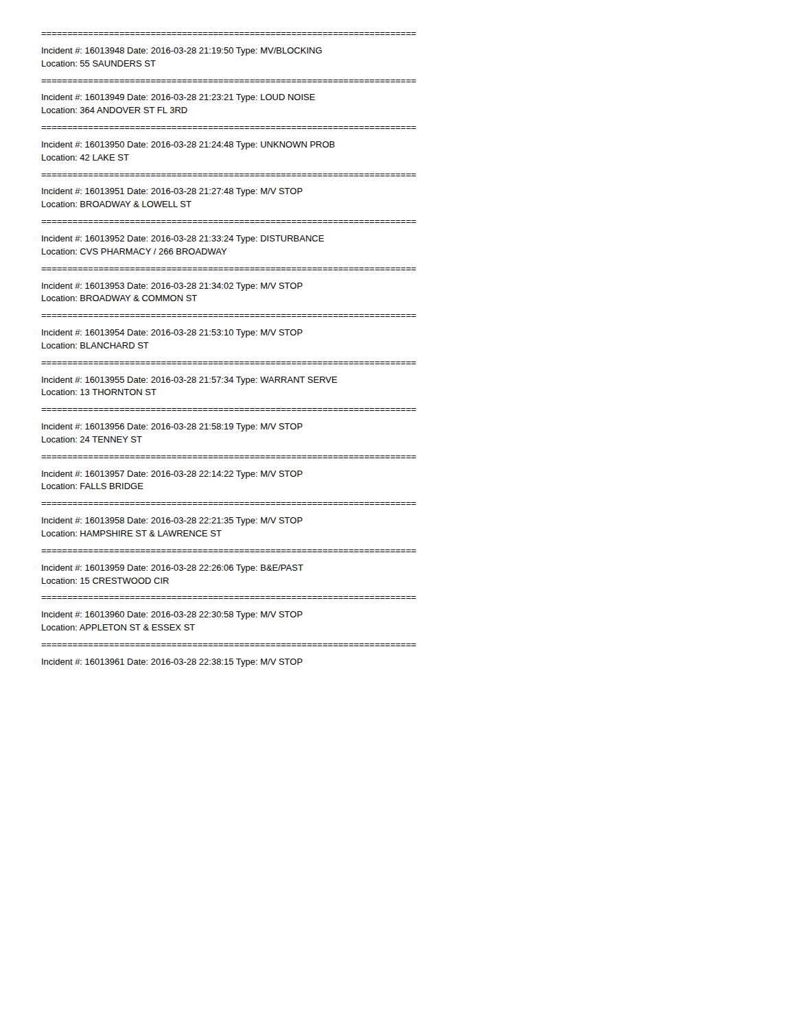========================================================================
Incident #: 16013948 Date: 2016-03-28 21:19:50 Type: MV/BLOCKING
Location: 55 SAUNDERS ST
========================================================================
Incident #: 16013949 Date: 2016-03-28 21:23:21 Type: LOUD NOISE
Location: 364 ANDOVER ST FL 3RD
========================================================================
Incident #: 16013950 Date: 2016-03-28 21:24:48 Type: UNKNOWN PROB
Location: 42 LAKE ST
========================================================================
Incident #: 16013951 Date: 2016-03-28 21:27:48 Type: M/V STOP
Location: BROADWAY & LOWELL ST
========================================================================
Incident #: 16013952 Date: 2016-03-28 21:33:24 Type: DISTURBANCE
Location: CVS PHARMACY / 266 BROADWAY
========================================================================
Incident #: 16013953 Date: 2016-03-28 21:34:02 Type: M/V STOP
Location: BROADWAY & COMMON ST
========================================================================
Incident #: 16013954 Date: 2016-03-28 21:53:10 Type: M/V STOP
Location: BLANCHARD ST
========================================================================
Incident #: 16013955 Date: 2016-03-28 21:57:34 Type: WARRANT SERVE
Location: 13 THORNTON ST
========================================================================
Incident #: 16013956 Date: 2016-03-28 21:58:19 Type: M/V STOP
Location: 24 TENNEY ST
========================================================================
Incident #: 16013957 Date: 2016-03-28 22:14:22 Type: M/V STOP
Location: FALLS BRIDGE
========================================================================
Incident #: 16013958 Date: 2016-03-28 22:21:35 Type: M/V STOP
Location: HAMPSHIRE ST & LAWRENCE ST
========================================================================
Incident #: 16013959 Date: 2016-03-28 22:26:06 Type: B&E/PAST
Location: 15 CRESTWOOD CIR
========================================================================
Incident #: 16013960 Date: 2016-03-28 22:30:58 Type: M/V STOP
Location: APPLETON ST & ESSEX ST
========================================================================
Incident #: 16013961 Date: 2016-03-28 22:38:15 Type: M/V STOP